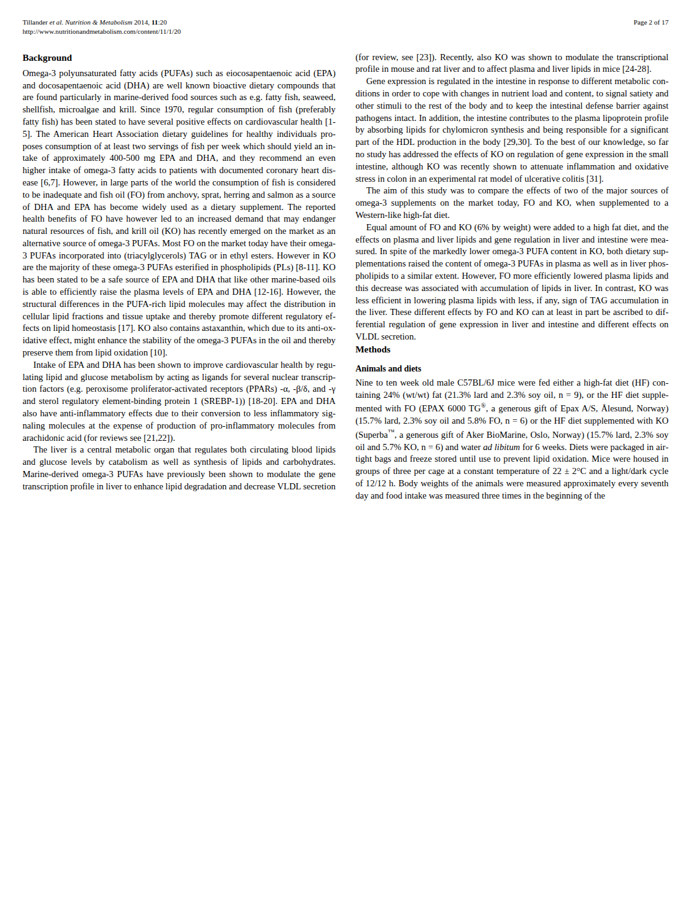Tillander et al. Nutrition & Metabolism 2014, 11:20
http://www.nutritionandmetabolism.com/content/11/1/20
Page 2 of 17
Background
Omega-3 polyunsaturated fatty acids (PUFAs) such as eiocosapentaenoic acid (EPA) and docosapentaenoic acid (DHA) are well known bioactive dietary compounds that are found particularly in marine-derived food sources such as e.g. fatty fish, seaweed, shellfish, microalgae and krill. Since 1970, regular consumption of fish (preferably fatty fish) has been stated to have several positive effects on cardiovascular health [1-5]. The American Heart Association dietary guidelines for healthy individuals proposes consumption of at least two servings of fish per week which should yield an intake of approximately 400-500 mg EPA and DHA, and they recommend an even higher intake of omega-3 fatty acids to patients with documented coronary heart disease [6,7]. However, in large parts of the world the consumption of fish is considered to be inadequate and fish oil (FO) from anchovy, sprat, herring and salmon as a source of DHA and EPA has become widely used as a dietary supplement. The reported health benefits of FO have however led to an increased demand that may endanger natural resources of fish, and krill oil (KO) has recently emerged on the market as an alternative source of omega-3 PUFAs. Most FO on the market today have their omega-3 PUFAs incorporated into (triacylglycerols) TAG or in ethyl esters. However in KO are the majority of these omega-3 PUFAs esterified in phospholipids (PLs) [8-11]. KO has been stated to be a safe source of EPA and DHA that like other marine-based oils is able to efficiently raise the plasma levels of EPA and DHA [12-16]. However, the structural differences in the PUFA-rich lipid molecules may affect the distribution in cellular lipid fractions and tissue uptake and thereby promote different regulatory effects on lipid homeostasis [17]. KO also contains astaxanthin, which due to its anti-oxidative effect, might enhance the stability of the omega-3 PUFAs in the oil and thereby preserve them from lipid oxidation [10].
Intake of EPA and DHA has been shown to improve cardiovascular health by regulating lipid and glucose metabolism by acting as ligands for several nuclear transcription factors (e.g. peroxisome proliferator-activated receptors (PPARs) -α, -β/δ, and -γ and sterol regulatory element-binding protein 1 (SREBP-1)) [18-20]. EPA and DHA also have anti-inflammatory effects due to their conversion to less inflammatory signaling molecules at the expense of production of pro-inflammatory molecules from arachidonic acid (for reviews see [21,22]).
The liver is a central metabolic organ that regulates both circulating blood lipids and glucose levels by catabolism as well as synthesis of lipids and carbohydrates. Marine-derived omega-3 PUFAs have previously been shown to modulate the gene transcription profile in liver to enhance lipid degradation and decrease VLDL secretion (for review, see [23]). Recently, also KO was shown to modulate the transcriptional profile in mouse and rat liver and to affect plasma and liver lipids in mice [24-28].
Gene expression is regulated in the intestine in response to different metabolic conditions in order to cope with changes in nutrient load and content, to signal satiety and other stimuli to the rest of the body and to keep the intestinal defense barrier against pathogens intact. In addition, the intestine contributes to the plasma lipoprotein profile by absorbing lipids for chylomicron synthesis and being responsible for a significant part of the HDL production in the body [29,30]. To the best of our knowledge, so far no study has addressed the effects of KO on regulation of gene expression in the small intestine, although KO was recently shown to attenuate inflammation and oxidative stress in colon in an experimental rat model of ulcerative colitis [31].
The aim of this study was to compare the effects of two of the major sources of omega-3 supplements on the market today, FO and KO, when supplemented to a Western-like high-fat diet.
Equal amount of FO and KO (6% by weight) were added to a high fat diet, and the effects on plasma and liver lipids and gene regulation in liver and intestine were measured. In spite of the markedly lower omega-3 PUFA content in KO, both dietary supplementations raised the content of omega-3 PUFAs in plasma as well as in liver phospholipids to a similar extent. However, FO more efficiently lowered plasma lipids and this decrease was associated with accumulation of lipids in liver. In contrast, KO was less efficient in lowering plasma lipids with less, if any, sign of TAG accumulation in the liver. These different effects by FO and KO can at least in part be ascribed to differential regulation of gene expression in liver and intestine and different effects on VLDL secretion.
Methods
Animals and diets
Nine to ten week old male C57BL/6J mice were fed either a high-fat diet (HF) containing 24% (wt/wt) fat (21.3% lard and 2.3% soy oil, n = 9), or the HF diet supplemented with FO (EPAX 6000 TG®, a generous gift of Epax A/S, Ålesund, Norway) (15.7% lard, 2.3% soy oil and 5.8% FO, n = 6) or the HF diet supplemented with KO (Superba™, a generous gift of Aker BioMarine, Oslo, Norway) (15.7% lard, 2.3% soy oil and 5.7% KO, n = 6) and water ad libitum for 6 weeks. Diets were packaged in airtight bags and freeze stored until use to prevent lipid oxidation. Mice were housed in groups of three per cage at a constant temperature of 22 ± 2°C and a light/dark cycle of 12/12 h. Body weights of the animals were measured approximately every seventh day and food intake was measured three times in the beginning of the